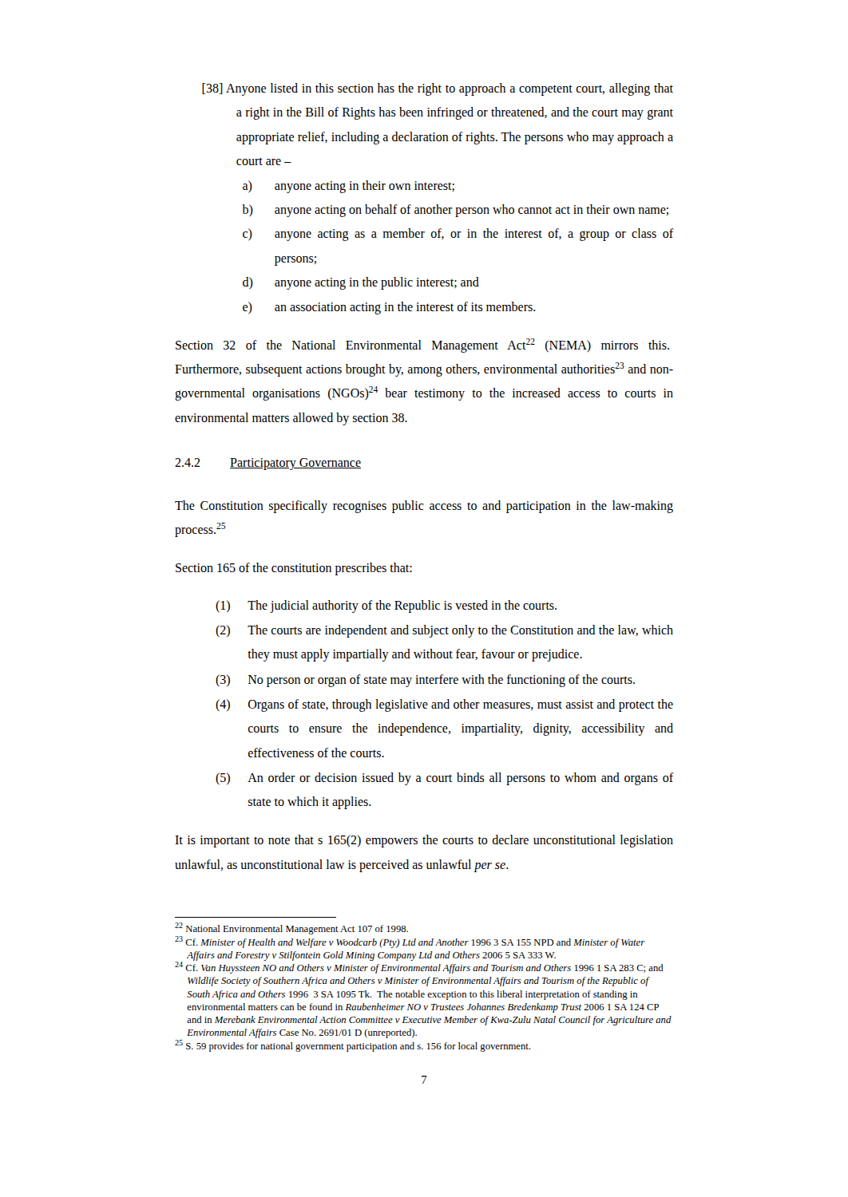[38] Anyone listed in this section has the right to approach a competent court, alleging that a right in the Bill of Rights has been infringed or threatened, and the court may grant appropriate relief, including a declaration of rights. The persons who may approach a court are –
a) anyone acting in their own interest;
b) anyone acting on behalf of another person who cannot act in their own name;
c) anyone acting as a member of, or in the interest of, a group or class of persons;
d) anyone acting in the public interest; and
e) an association acting in the interest of its members.
Section 32 of the National Environmental Management Act22 (NEMA) mirrors this. Furthermore, subsequent actions brought by, among others, environmental authorities23 and non-governmental organisations (NGOs)24 bear testimony to the increased access to courts in environmental matters allowed by section 38.
2.4.2 Participatory Governance
The Constitution specifically recognises public access to and participation in the law-making process.25
Section 165 of the constitution prescribes that:
(1) The judicial authority of the Republic is vested in the courts.
(2) The courts are independent and subject only to the Constitution and the law, which they must apply impartially and without fear, favour or prejudice.
(3) No person or organ of state may interfere with the functioning of the courts.
(4) Organs of state, through legislative and other measures, must assist and protect the courts to ensure the independence, impartiality, dignity, accessibility and effectiveness of the courts.
(5) An order or decision issued by a court binds all persons to whom and organs of state to which it applies.
It is important to note that s 165(2) empowers the courts to declare unconstitutional legislation unlawful, as unconstitutional law is perceived as unlawful per se.
22 National Environmental Management Act 107 of 1998.
23 Cf. Minister of Health and Welfare v Woodcarb (Pty) Ltd and Another 1996 3 SA 155 NPD and Minister of Water Affairs and Forestry v Stilfontein Gold Mining Company Ltd and Others 2006 5 SA 333 W.
24 Cf. Van Huyssteen NO and Others v Minister of Environmental Affairs and Tourism and Others 1996 1 SA 283 C; and Wildlife Society of Southern Africa and Others v Minister of Environmental Affairs and Tourism of the Republic of South Africa and Others 1996 3 SA 1095 Tk. The notable exception to this liberal interpretation of standing in environmental matters can be found in Raubenheimer NO v Trustees Johannes Bredenkamp Trust 2006 1 SA 124 CP and in Merebank Environmental Action Committee v Executive Member of Kwa-Zulu Natal Council for Agriculture and Environmental Affairs Case No. 2691/01 D (unreported).
25 S. 59 provides for national government participation and s. 156 for local government.
7